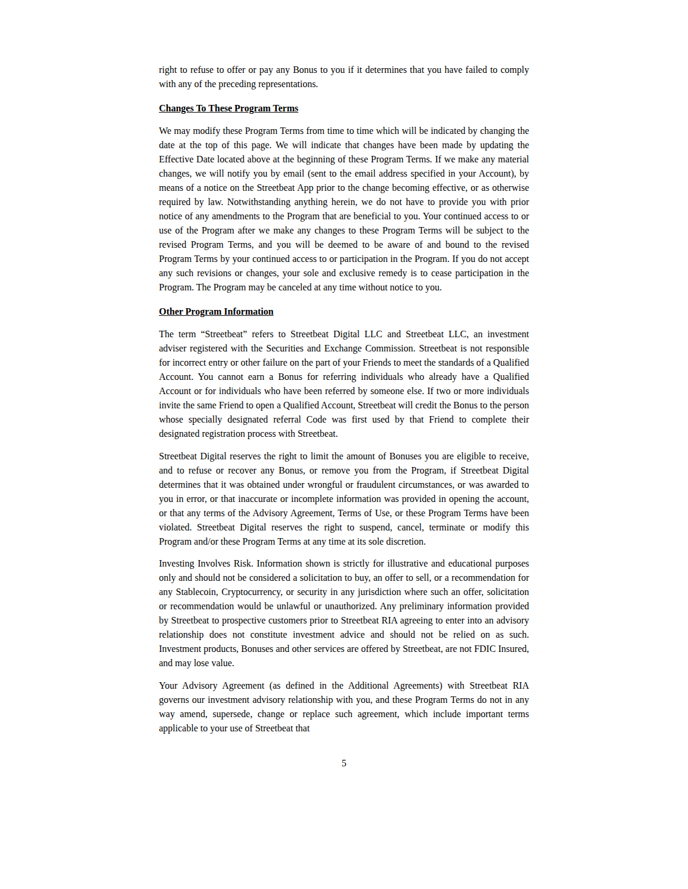right to refuse to offer or pay any Bonus to you if it determines that you have failed to comply with any of the preceding representations.
Changes To These Program Terms
We may modify these Program Terms from time to time which will be indicated by changing the date at the top of this page. We will indicate that changes have been made by updating the Effective Date located above at the beginning of these Program Terms. If we make any material changes, we will notify you by email (sent to the email address specified in your Account), by means of a notice on the Streetbeat App prior to the change becoming effective, or as otherwise required by law. Notwithstanding anything herein, we do not have to provide you with prior notice of any amendments to the Program that are beneficial to you. Your continued access to or use of the Program after we make any changes to these Program Terms will be subject to the revised Program Terms, and you will be deemed to be aware of and bound to the revised Program Terms by your continued access to or participation in the Program. If you do not accept any such revisions or changes, your sole and exclusive remedy is to cease participation in the Program. The Program may be canceled at any time without notice to you.
Other Program Information
The term “Streetbeat” refers to Streetbeat Digital LLC and Streetbeat LLC, an investment adviser registered with the Securities and Exchange Commission. Streetbeat is not responsible for incorrect entry or other failure on the part of your Friends to meet the standards of a Qualified Account. You cannot earn a Bonus for referring individuals who already have a Qualified Account or for individuals who have been referred by someone else. If two or more individuals invite the same Friend to open a Qualified Account, Streetbeat will credit the Bonus to the person whose specially designated referral Code was first used by that Friend to complete their designated registration process with Streetbeat.
Streetbeat Digital reserves the right to limit the amount of Bonuses you are eligible to receive, and to refuse or recover any Bonus, or remove you from the Program, if Streetbeat Digital determines that it was obtained under wrongful or fraudulent circumstances, or was awarded to you in error, or that inaccurate or incomplete information was provided in opening the account, or that any terms of the Advisory Agreement, Terms of Use, or these Program Terms have been violated. Streetbeat Digital reserves the right to suspend, cancel, terminate or modify this Program and/or these Program Terms at any time at its sole discretion.
Investing Involves Risk. Information shown is strictly for illustrative and educational purposes only and should not be considered a solicitation to buy, an offer to sell, or a recommendation for any Stablecoin, Cryptocurrency, or security in any jurisdiction where such an offer, solicitation or recommendation would be unlawful or unauthorized. Any preliminary information provided by Streetbeat to prospective customers prior to Streetbeat RIA agreeing to enter into an advisory relationship does not constitute investment advice and should not be relied on as such. Investment products, Bonuses and other services are offered by Streetbeat, are not FDIC Insured, and may lose value.
Your Advisory Agreement (as defined in the Additional Agreements) with Streetbeat RIA governs our investment advisory relationship with you, and these Program Terms do not in any way amend, supersede, change or replace such agreement, which include important terms applicable to your use of Streetbeat that
5